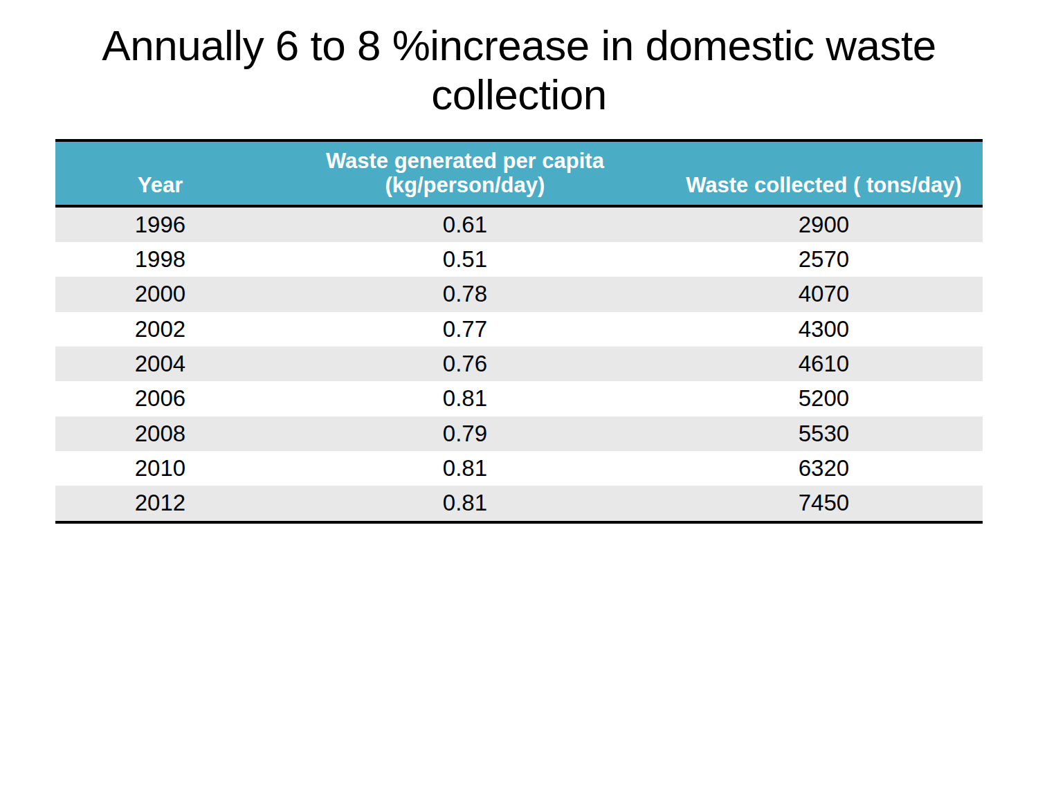Annually 6 to 8 %increase in domestic waste collection
| Year | Waste generated per capita (kg/person/day) | Waste collected ( tons/day) |
| --- | --- | --- |
| 1996 | 0.61 | 2900 |
| 1998 | 0.51 | 2570 |
| 2000 | 0.78 | 4070 |
| 2002 | 0.77 | 4300 |
| 2004 | 0.76 | 4610 |
| 2006 | 0.81 | 5200 |
| 2008 | 0.79 | 5530 |
| 2010 | 0.81 | 6320 |
| 2012 | 0.81 | 7450 |